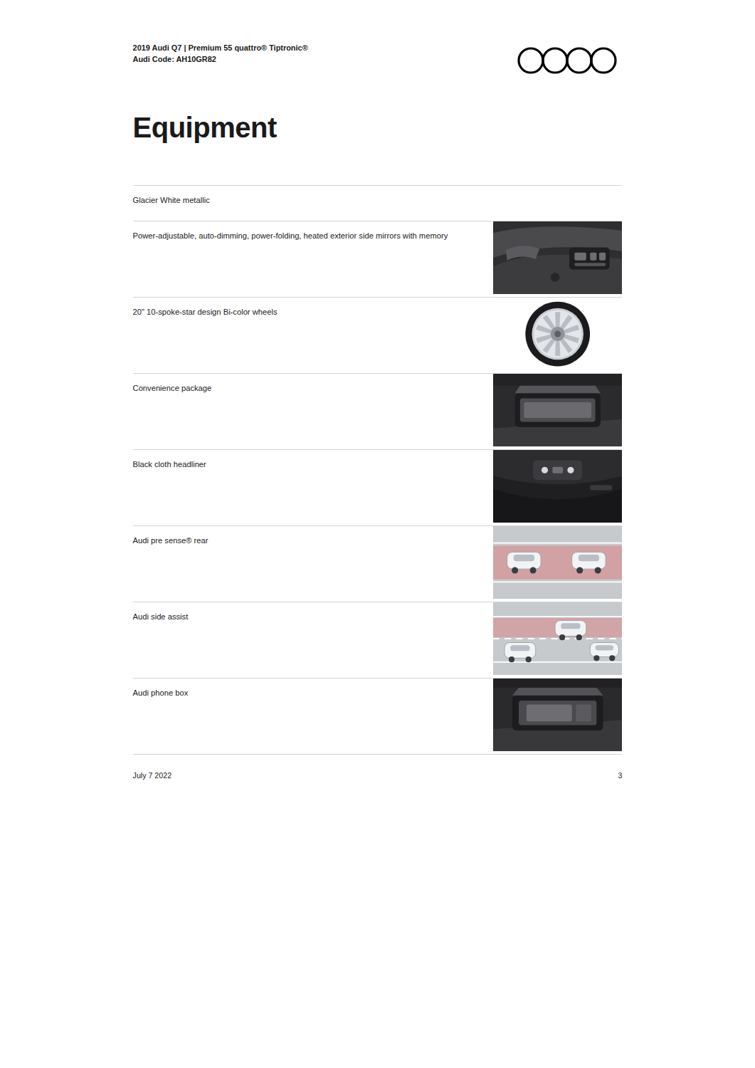2019 Audi Q7 | Premium 55 quattro® Tiptronic®
Audi Code: AH10GR82
Equipment
| Glacier White metallic | |
| Power-adjustable, auto-dimming, power-folding, heated exterior side mirrors with memory | |
| 20" 10-spoke-star design Bi-color wheels | |
| Convenience package | |
| Black cloth headliner | |
| Audi pre sense® rear | |
| Audi side assist | |
| Audi phone box | |
July 7 2022
3